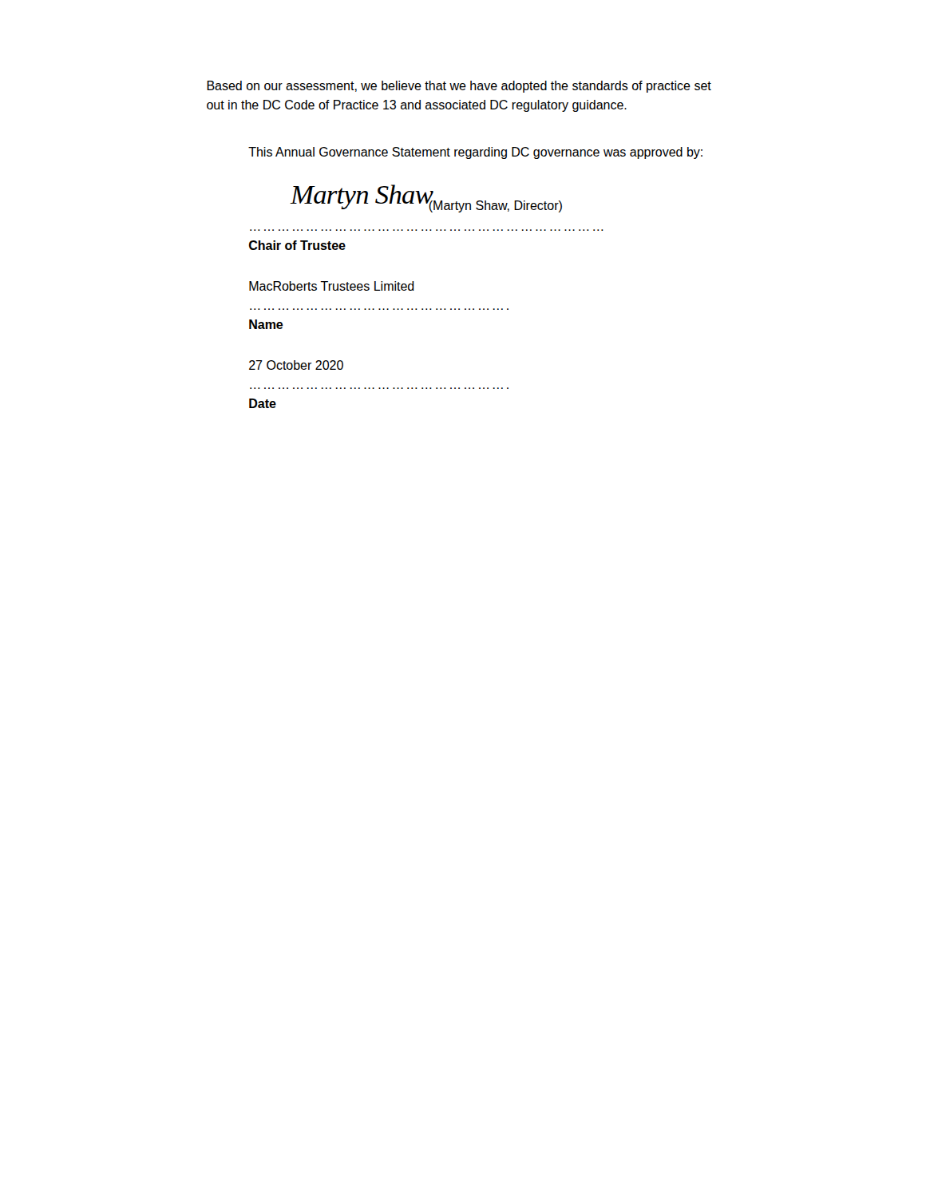Based on our assessment, we believe that we have adopted the standards of practice set out in the DC Code of Practice 13 and associated DC regulatory guidance.
This Annual Governance Statement regarding DC governance was approved by:
Martyn Shaw (Martyn Shaw, Director)
…………………………………………………………………
Chair of Trustee
MacRoberts Trustees Limited
……………………………………………….
Name
27 October 2020
……………………………………………….
Date